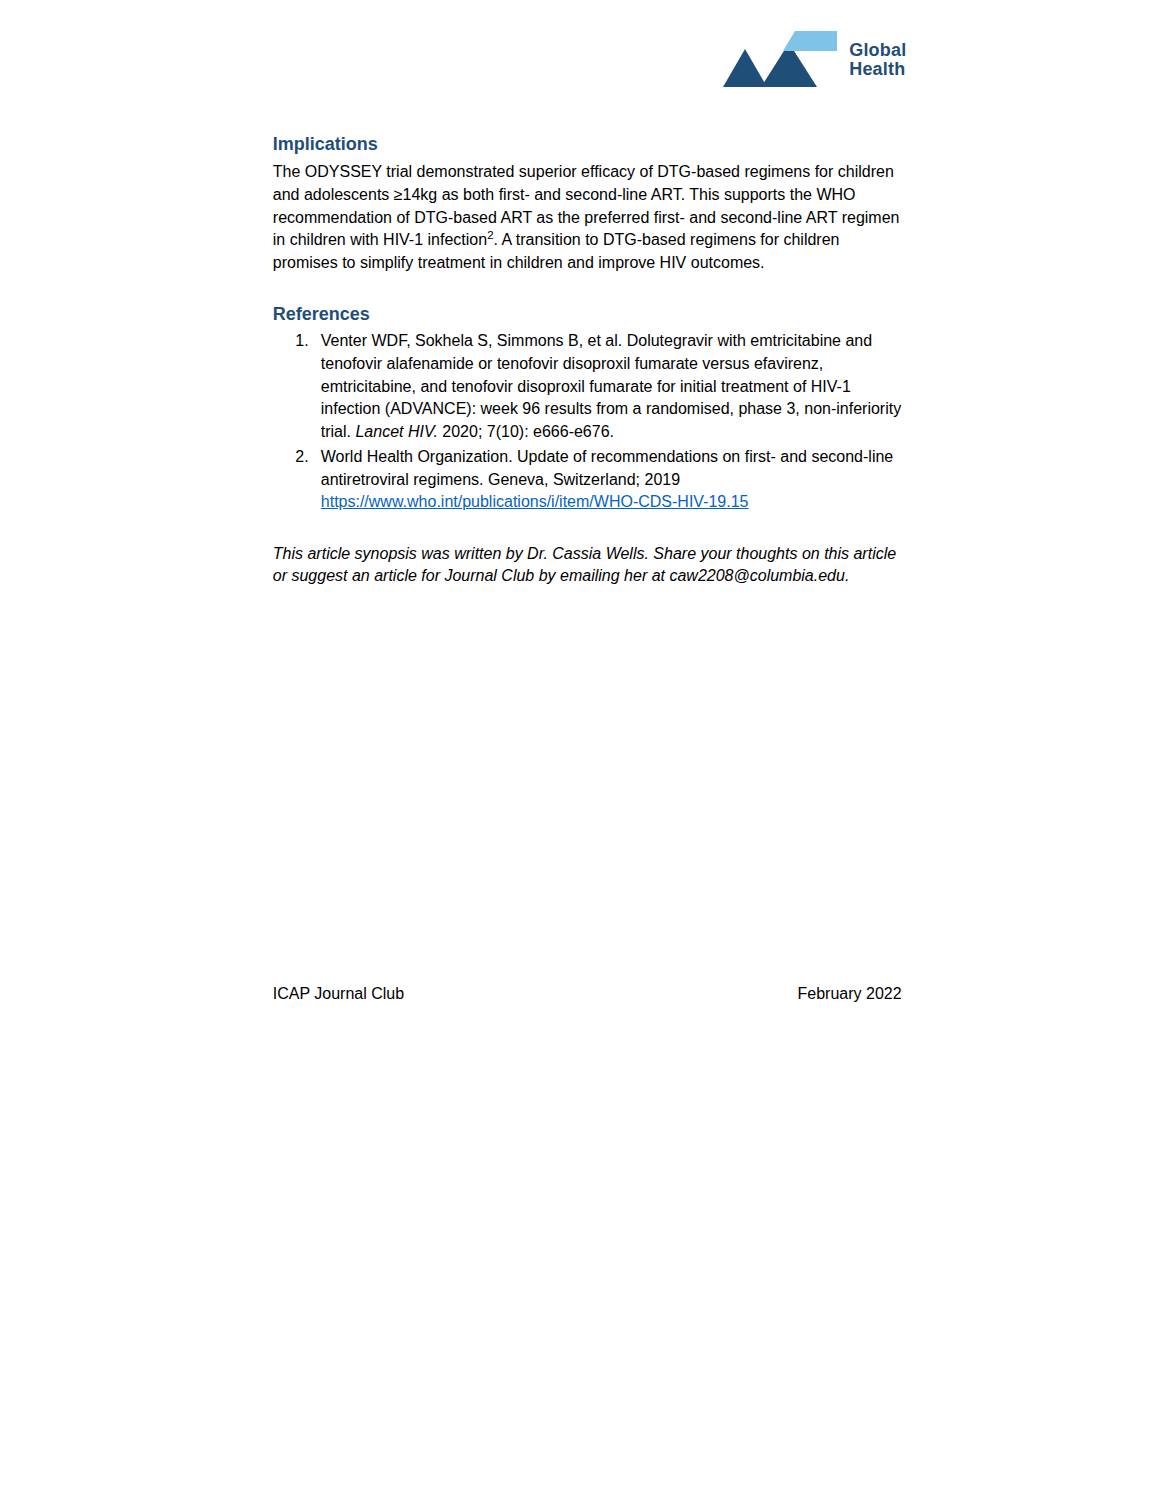Global Health
Implications
The ODYSSEY trial demonstrated superior efficacy of DTG-based regimens for children and adolescents ≥14kg as both first- and second-line ART. This supports the WHO recommendation of DTG-based ART as the preferred first- and second-line ART regimen in children with HIV-1 infection2. A transition to DTG-based regimens for children promises to simplify treatment in children and improve HIV outcomes.
References
Venter WDF, Sokhela S, Simmons B, et al. Dolutegravir with emtricitabine and tenofovir alafenamide or tenofovir disoproxil fumarate versus efavirenz, emtricitabine, and tenofovir disoproxil fumarate for initial treatment of HIV-1 infection (ADVANCE): week 96 results from a randomised, phase 3, non-inferiority trial. Lancet HIV. 2020; 7(10): e666-e676.
World Health Organization. Update of recommendations on first- and second-line antiretroviral regimens. Geneva, Switzerland; 2019 https://www.who.int/publications/i/item/WHO-CDS-HIV-19.15
This article synopsis was written by Dr. Cassia Wells. Share your thoughts on this article or suggest an article for Journal Club by emailing her at caw2208@columbia.edu.
ICAP Journal Club February 2022